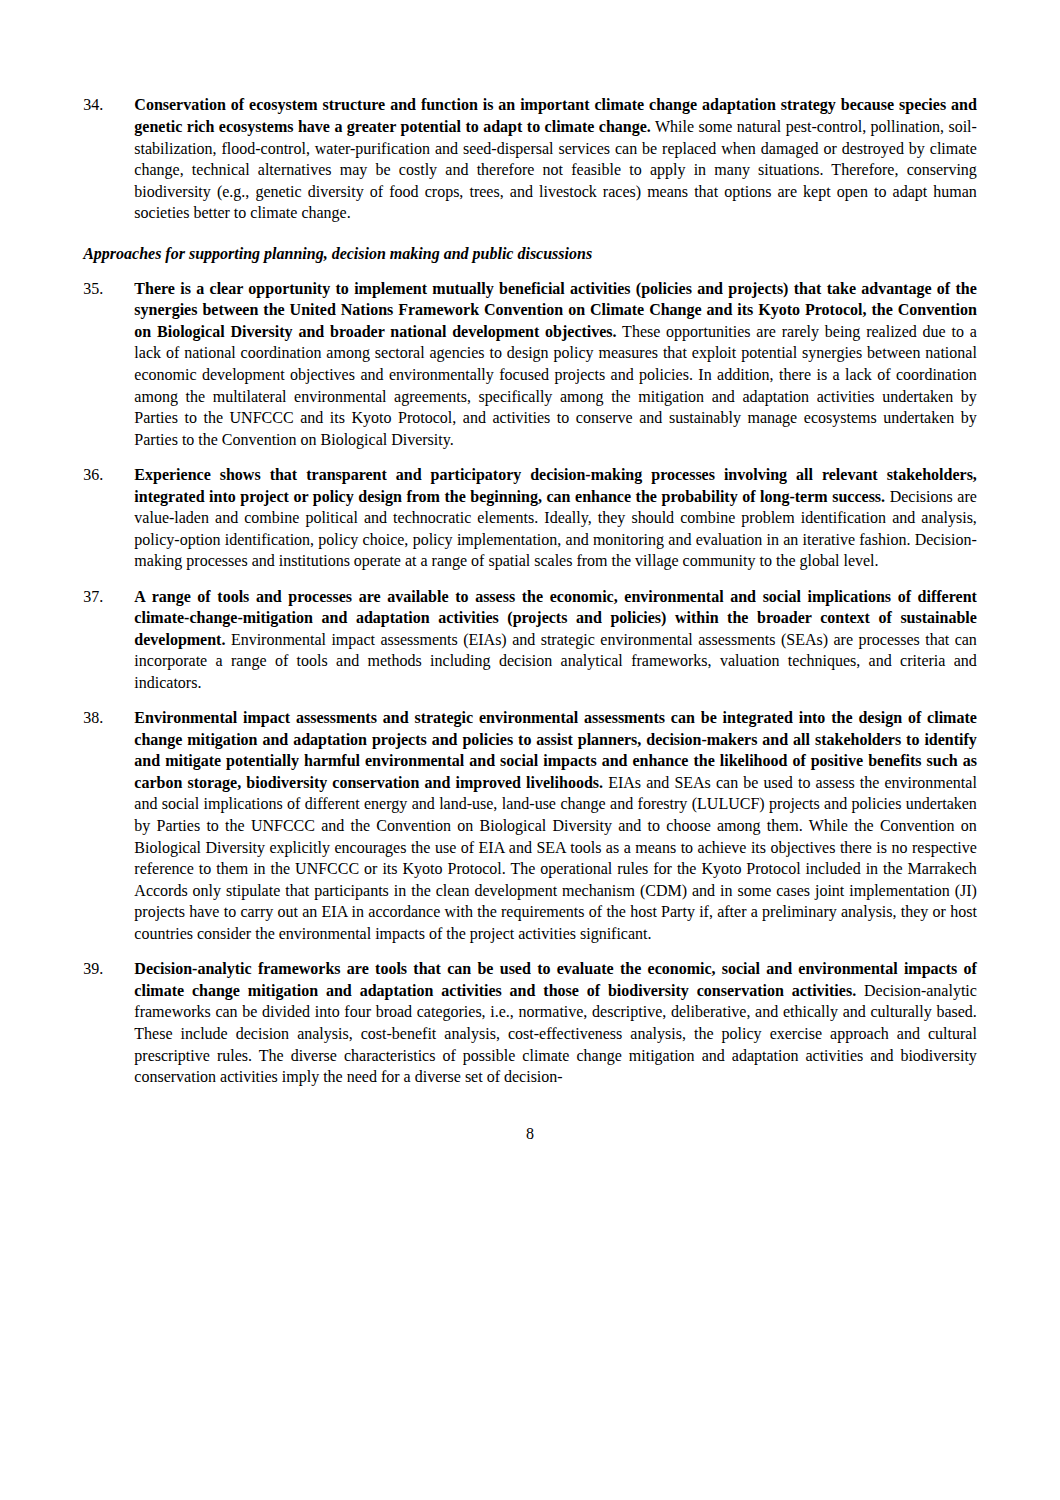34. Conservation of ecosystem structure and function is an important climate change adaptation strategy because species and genetic rich ecosystems have a greater potential to adapt to climate change. While some natural pest-control, pollination, soil-stabilization, flood-control, water-purification and seed-dispersal services can be replaced when damaged or destroyed by climate change, technical alternatives may be costly and therefore not feasible to apply in many situations. Therefore, conserving biodiversity (e.g., genetic diversity of food crops, trees, and livestock races) means that options are kept open to adapt human societies better to climate change.
Approaches for supporting planning, decision making and public discussions
35. There is a clear opportunity to implement mutually beneficial activities (policies and projects) that take advantage of the synergies between the United Nations Framework Convention on Climate Change and its Kyoto Protocol, the Convention on Biological Diversity and broader national development objectives. These opportunities are rarely being realized due to a lack of national coordination among sectoral agencies to design policy measures that exploit potential synergies between national economic development objectives and environmentally focused projects and policies. In addition, there is a lack of coordination among the multilateral environmental agreements, specifically among the mitigation and adaptation activities undertaken by Parties to the UNFCCC and its Kyoto Protocol, and activities to conserve and sustainably manage ecosystems undertaken by Parties to the Convention on Biological Diversity.
36. Experience shows that transparent and participatory decision-making processes involving all relevant stakeholders, integrated into project or policy design from the beginning, can enhance the probability of long-term success. Decisions are value-laden and combine political and technocratic elements. Ideally, they should combine problem identification and analysis, policy-option identification, policy choice, policy implementation, and monitoring and evaluation in an iterative fashion. Decision-making processes and institutions operate at a range of spatial scales from the village community to the global level.
37. A range of tools and processes are available to assess the economic, environmental and social implications of different climate-change-mitigation and adaptation activities (projects and policies) within the broader context of sustainable development. Environmental impact assessments (EIAs) and strategic environmental assessments (SEAs) are processes that can incorporate a range of tools and methods including decision analytical frameworks, valuation techniques, and criteria and indicators.
38. Environmental impact assessments and strategic environmental assessments can be integrated into the design of climate change mitigation and adaptation projects and policies to assist planners, decision-makers and all stakeholders to identify and mitigate potentially harmful environmental and social impacts and enhance the likelihood of positive benefits such as carbon storage, biodiversity conservation and improved livelihoods. EIAs and SEAs can be used to assess the environmental and social implications of different energy and land-use, land-use change and forestry (LULUCF) projects and policies undertaken by Parties to the UNFCCC and the Convention on Biological Diversity and to choose among them. While the Convention on Biological Diversity explicitly encourages the use of EIA and SEA tools as a means to achieve its objectives there is no respective reference to them in the UNFCCC or its Kyoto Protocol. The operational rules for the Kyoto Protocol included in the Marrakech Accords only stipulate that participants in the clean development mechanism (CDM) and in some cases joint implementation (JI) projects have to carry out an EIA in accordance with the requirements of the host Party if, after a preliminary analysis, they or host countries consider the environmental impacts of the project activities significant.
39. Decision-analytic frameworks are tools that can be used to evaluate the economic, social and environmental impacts of climate change mitigation and adaptation activities and those of biodiversity conservation activities. Decision-analytic frameworks can be divided into four broad categories, i.e., normative, descriptive, deliberative, and ethically and culturally based. These include decision analysis, cost-benefit analysis, cost-effectiveness analysis, the policy exercise approach and cultural prescriptive rules. The diverse characteristics of possible climate change mitigation and adaptation activities and biodiversity conservation activities imply the need for a diverse set of decision-
8